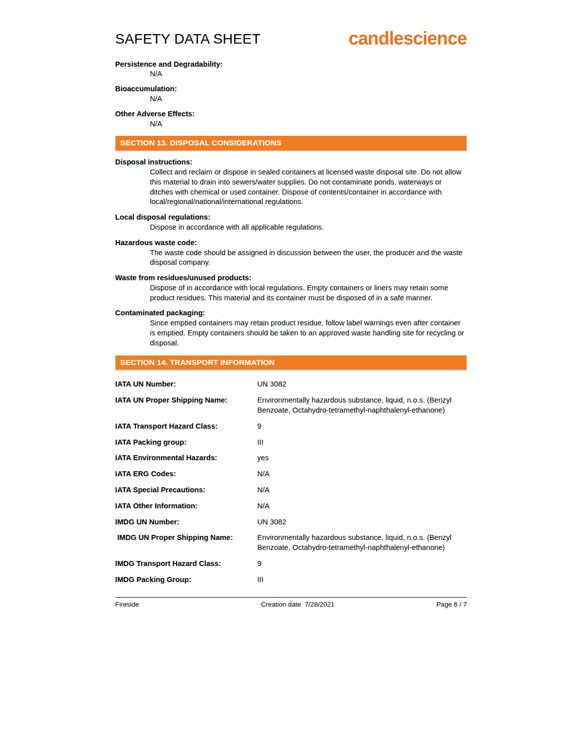SAFETY DATA SHEET
candle science
Persistence and Degradability:
N/A
Bioaccumulation:
N/A
Other Adverse Effects:
N/A
SECTION 13. DISPOSAL CONSIDERATIONS
Disposal instructions: Collect and reclaim or dispose in sealed containers at licensed waste disposal site. Do not allow this material to drain into sewers/water supplies. Do not contaminate ponds, waterways or ditches with chemical or used container. Dispose of contents/container in accordance with local/regional/national/international regulations.
Local disposal regulations: Dispose in accordance with all applicable regulations.
Hazardous waste code: The waste code should be assigned in discussion between the user, the producer and the waste disposal company.
Waste from residues/unused products: Dispose of in accordance with local regulations. Empty containers or liners may retain some product residues. This material and its container must be disposed of in a safe manner.
Contaminated packaging: Since emptied containers may retain product residue, follow label warnings even after container is emptied. Empty containers should be taken to an approved waste handling site for recycling or disposal.
SECTION 14. TRANSPORT INFORMATION
| IATA UN Number: | UN 3082 |
| IATA UN Proper Shipping Name: | Environmentally hazardous substance, liquid, n.o.s. (Benzyl Benzoate, Octahydro-tetramethyl-naphthalenyl-ethanone) |
| IATA Transport Hazard Class: | 9 |
| IATA Packing group: | III |
| IATA Environmental Hazards: | yes |
| IATA ERG Codes: | N/A |
| IATA Special Precautions: | N/A |
| IATA Other Information: | N/A |
| IMDG UN Number: | UN 3082 |
| IMDG UN Proper Shipping Name: | Environmentally hazardous substance, liquid, n.o.s. (Benzyl Benzoate, Octahydro-tetramethyl-naphthalenyl-ethanone) |
| IMDG Transport Hazard Class: | 9 |
| IMDG Packing Group: | III |
Fireside
Creation date 7/28/2021
Page 6 / 7